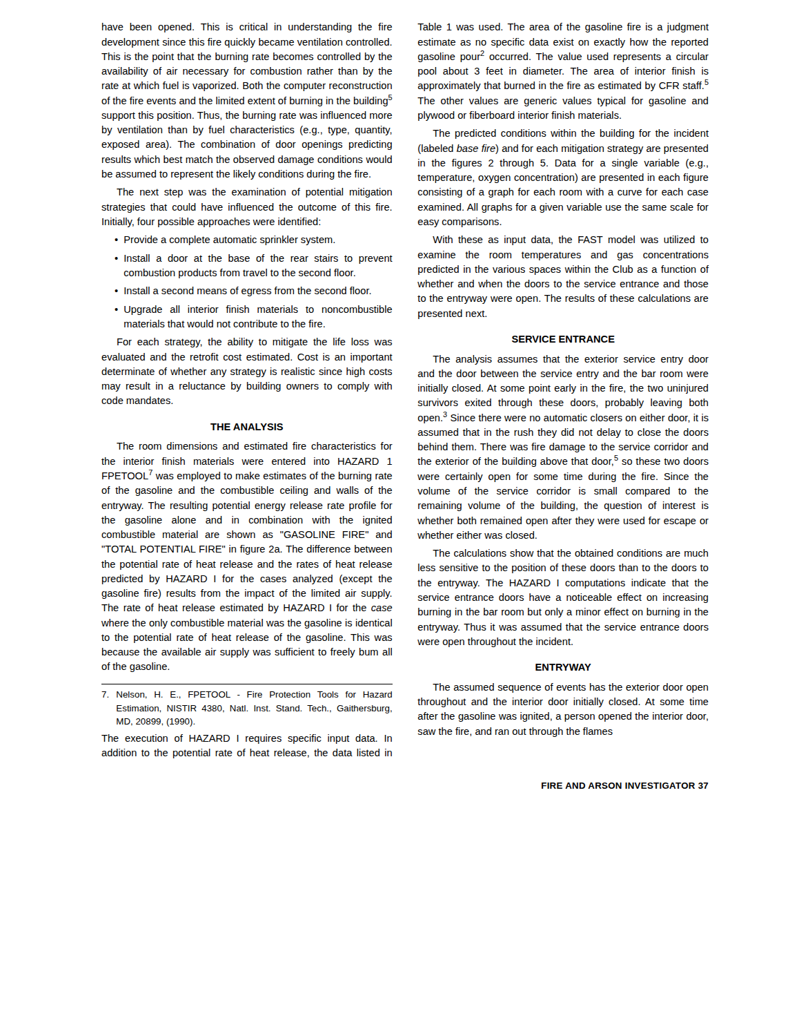have been opened. This is critical in understanding the fire development since this fire quickly became ventilation controlled. This is the point that the burning rate becomes controlled by the availability of air necessary for combustion rather than by the rate at which fuel is vaporized. Both the computer reconstruction of the fire events and the limited extent of burning in the building5 support this position. Thus, the burning rate was influenced more by ventilation than by fuel characteristics (e.g., type, quantity, exposed area). The combination of door openings predicting results which best match the observed damage conditions would be assumed to represent the likely conditions during the fire.
The next step was the examination of potential mitigation strategies that could have influenced the outcome of this fire. Initially, four possible approaches were identified:
Provide a complete automatic sprinkler system.
Install a door at the base of the rear stairs to prevent combustion products from travel to the second floor.
Install a second means of egress from the second floor.
Upgrade all interior finish materials to noncombustible materials that would not contribute to the fire.
For each strategy, the ability to mitigate the life loss was evaluated and the retrofit cost estimated. Cost is an important determinate of whether any strategy is realistic since high costs may result in a reluctance by building owners to comply with code mandates.
The Analysis
The room dimensions and estimated fire characteristics for the interior finish materials were entered into HAZARD 1 FPETOOL7 was employed to make estimates of the burning rate of the gasoline and the combustible ceiling and walls of the entryway. The resulting potential energy release rate profile for the gasoline alone and in combination with the ignited combustible material are shown as "GASOLINE FIRE" and "TOTAL POTENTIAL FIRE" in figure 2a. The difference between the potential rate of heat release and the rates of heat release predicted by HAZARD I for the cases analyzed (except the gasoline fire) results from the impact of the limited air supply. The rate of heat release estimated by HAZARD I for the case where the only combustible material was the gasoline is identical to the potential rate of heat release of the gasoline. This was because the available air supply was sufficient to freely bum all of the gasoline.
7. Nelson, H. E., FPETOOL - Fire Protection Tools for Hazard Estimation, NISTIR 4380, Natl. Inst. Stand. Tech., Gaithersburg, MD, 20899, (1990).
The execution of HAZARD I requires specific input data. In addition to the potential rate of heat release, the data listed in Table 1 was used. The area of the gasoline fire is a judgment estimate as no specific data exist on exactly how the reported gasoline pour2 occurred. The value used represents a circular pool about 3 feet in diameter. The area of interior finish is approximately that burned in the fire as estimated by CFR staff.5 The other values are generic values typical for gasoline and plywood or fiberboard interior finish materials.
The predicted conditions within the building for the incident (labeled base fire) and for each mitigation strategy are presented in the figures 2 through 5. Data for a single variable (e.g., temperature, oxygen concentration) are presented in each figure consisting of a graph for each room with a curve for each case examined. All graphs for a given variable use the same scale for easy comparisons.
With these as input data, the FAST model was utilized to examine the room temperatures and gas concentrations predicted in the various spaces within the Club as a function of whether and when the doors to the service entrance and those to the entryway were open. The results of these calculations are presented next.
Service Entrance
The analysis assumes that the exterior service entry door and the door between the service entry and the bar room were initially closed. At some point early in the fire, the two uninjured survivors exited through these doors, probably leaving both open.3 Since there were no automatic closers on either door, it is assumed that in the rush they did not delay to close the doors behind them. There was fire damage to the service corridor and the exterior of the building above that door,5 so these two doors were certainly open for some time during the fire. Since the volume of the service corridor is small compared to the remaining volume of the building, the question of interest is whether both remained open after they were used for escape or whether either was closed.
The calculations show that the obtained conditions are much less sensitive to the position of these doors than to the doors to the entryway. The HAZARD I computations indicate that the service entrance doors have a noticeable effect on increasing burning in the bar room but only a minor effect on burning in the entryway. Thus it was assumed that the service entrance doors were open throughout the incident.
Entryway
The assumed sequence of events has the exterior door open throughout and the interior door initially closed. At some time after the gasoline was ignited, a person opened the interior door, saw the fire, and ran out through the flames
FIRE AND ARSON INVESTIGATOR 37